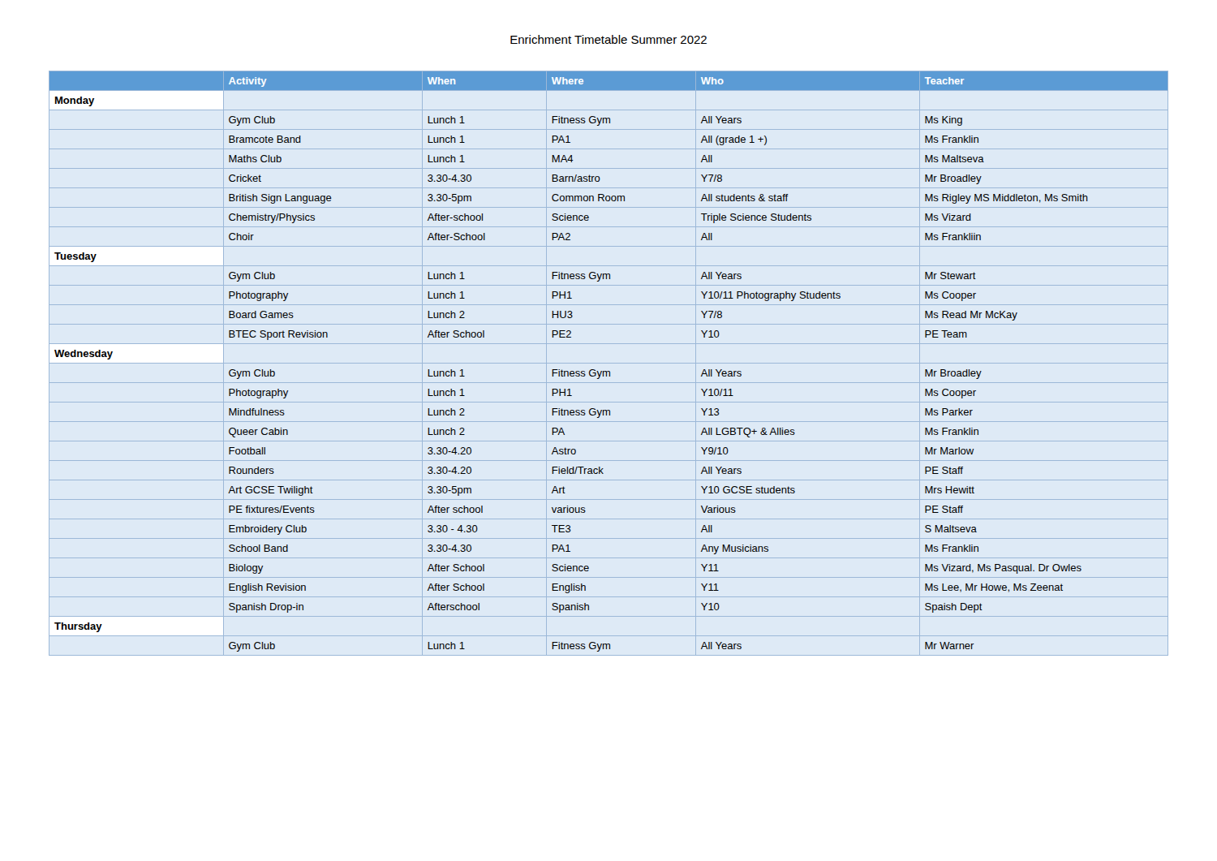Enrichment Timetable Summer 2022
| | Activity | When | Where | Who | Teacher |
| --- | --- | --- | --- | --- | --- |
| Monday | | | | | |
| | Gym Club | Lunch 1 | Fitness Gym | All Years | Ms King |
| | Bramcote Band | Lunch 1 | PA1 | All (grade 1 +) | Ms Franklin |
| | Maths Club | Lunch 1 | MA4 | All | Ms Maltseva |
| | Cricket | 3.30-4.30 | Barn/astro | Y7/8 | Mr Broadley |
| | British Sign Language | 3.30-5pm | Common Room | All students & staff | Ms Rigley MS Middleton, Ms Smith |
| | Chemistry/Physics | After-school | Science | Triple Science Students | Ms Vizard |
| | Choir | After-School | PA2 | All | Ms Frankliin |
| Tuesday | | | | | |
| | Gym Club | Lunch 1 | Fitness Gym | All Years | Mr Stewart |
| | Photography | Lunch 1 | PH1 | Y10/11 Photography Students | Ms Cooper |
| | Board Games | Lunch 2 | HU3 | Y7/8 | Ms Read Mr McKay |
| | BTEC Sport Revision | After School | PE2 | Y10 | PE Team |
| Wednesday | | | | | |
| | Gym Club | Lunch 1 | Fitness Gym | All Years | Mr Broadley |
| | Photography | Lunch 1 | PH1 | Y10/11 | Ms Cooper |
| | Mindfulness | Lunch 2 | Fitness Gym | Y13 | Ms Parker |
| | Queer Cabin | Lunch 2 | PA | All LGBTQ+ & Allies | Ms Franklin |
| | Football | 3.30-4.20 | Astro | Y9/10 | Mr Marlow |
| | Rounders | 3.30-4.20 | Field/Track | All Years | PE Staff |
| | Art GCSE Twilight | 3.30-5pm | Art | Y10 GCSE students | Mrs Hewitt |
| | PE fixtures/Events | After school | various | Various | PE Staff |
| | Embroidery Club | 3.30 - 4.30 | TE3 | All | S Maltseva |
| | School Band | 3.30-4.30 | PA1 | Any Musicians | Ms Franklin |
| | Biology | After School | Science | Y11 | Ms Vizard, Ms Pasqual. Dr Owles |
| | English Revision | After School | English | Y11 | Ms Lee, Mr Howe, Ms Zeenat |
| | Spanish Drop-in | Afterschool | Spanish | Y10 | Spaish Dept |
| Thursday | | | | | |
| | Gym Club | Lunch 1 | Fitness Gym | All Years | Mr Warner |